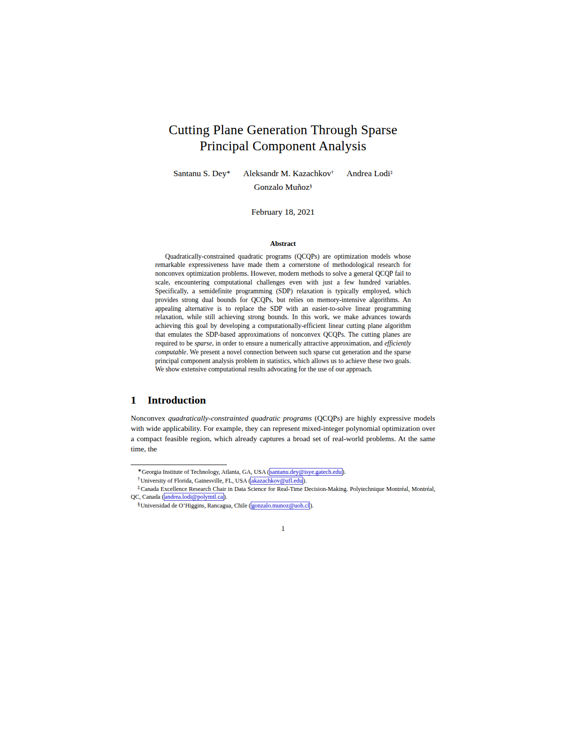Cutting Plane Generation Through Sparse
Principal Component Analysis
Santanu S. Dey∗ Aleksandr M. Kazachkov† Andrea Lodi‡ Gonzalo Muñoz§
February 18, 2021
Abstract
Quadratically-constrained quadratic programs (QCQPs) are optimization models whose remarkable expressiveness have made them a cornerstone of methodological research for nonconvex optimization problems. However, modern methods to solve a general QCQP fail to scale, encountering computational challenges even with just a few hundred variables. Specifically, a semidefinite programming (SDP) relaxation is typically employed, which provides strong dual bounds for QCQPs, but relies on memory-intensive algorithms. An appealing alternative is to replace the SDP with an easier-to-solve linear programming relaxation, while still achieving strong bounds. In this work, we make advances towards achieving this goal by developing a computationally-efficient linear cutting plane algorithm that emulates the SDP-based approximations of nonconvex QCQPs. The cutting planes are required to be sparse, in order to ensure a numerically attractive approximation, and efficiently computable. We present a novel connection between such sparse cut generation and the sparse principal component analysis problem in statistics, which allows us to achieve these two goals. We show extensive computational results advocating for the use of our approach.
1 Introduction
Nonconvex quadratically-constrainted quadratic programs (QCQPs) are highly expressive models with wide applicability. For example, they can represent mixed-integer polynomial optimization over a compact feasible region, which already captures a broad set of real-world problems. At the same time, the
∗Georgia Institute of Technology, Atlanta, GA, USA (santanu.dey@isye.gatech.edu).
†University of Florida, Gainesville, FL, USA (akazachkov@ufl.edu).
‡Canada Excellence Research Chair in Data Science for Real-Time Decision-Making. Polytechnique Montréal, Montréal, QC, Canada (andrea.lodi@polymtl.ca).
§Universidad de O’Higgins, Rancagua, Chile (gonzalo.munoz@uoh.cl).
1